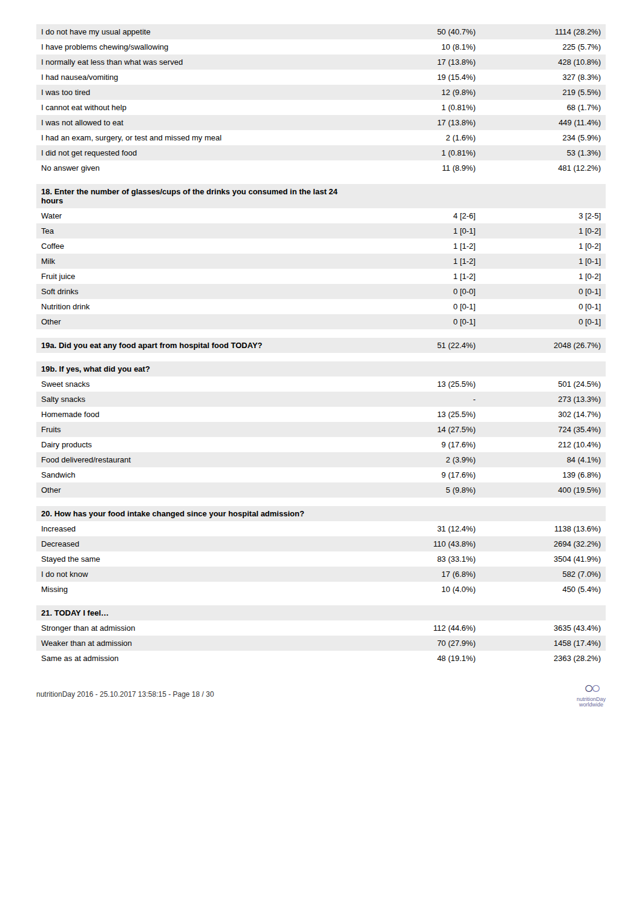| I do not have my usual appetite | 50 (40.7%) | 1114 (28.2%) |
| I have problems chewing/swallowing | 10 (8.1%) | 225 (5.7%) |
| I normally eat less than what was served | 17 (13.8%) | 428 (10.8%) |
| I had nausea/vomiting | 19 (15.4%) | 327 (8.3%) |
| I was too tired | 12 (9.8%) | 219 (5.5%) |
| I cannot eat without help | 1 (0.81%) | 68 (1.7%) |
| I was not allowed to eat | 17 (13.8%) | 449 (11.4%) |
| I had an exam, surgery, or test and missed my meal | 2 (1.6%) | 234 (5.9%) |
| I did not get requested food | 1 (0.81%) | 53 (1.3%) |
| No answer given | 11 (8.9%) | 481 (12.2%) |
| 18. Enter the number of glasses/cups of the drinks you consumed in the last 24 hours | | |
| Water | 4 [2-6] | 3 [2-5] |
| Tea | 1 [0-1] | 1 [0-2] |
| Coffee | 1 [1-2] | 1 [0-2] |
| Milk | 1 [1-2] | 1 [0-1] |
| Fruit juice | 1 [1-2] | 1 [0-2] |
| Soft drinks | 0 [0-0] | 0 [0-1] |
| Nutrition drink | 0 [0-1] | 0 [0-1] |
| Other | 0 [0-1] | 0 [0-1] |
| 19a. Did you eat any food apart from hospital food TODAY? | 51 (22.4%) | 2048 (26.7%) |
| 19b. If yes, what did you eat? | | |
| Sweet snacks | 13 (25.5%) | 501 (24.5%) |
| Salty snacks | - | 273 (13.3%) |
| Homemade food | 13 (25.5%) | 302 (14.7%) |
| Fruits | 14 (27.5%) | 724 (35.4%) |
| Dairy products | 9 (17.6%) | 212 (10.4%) |
| Food delivered/restaurant | 2 (3.9%) | 84 (4.1%) |
| Sandwich | 9 (17.6%) | 139 (6.8%) |
| Other | 5 (9.8%) | 400 (19.5%) |
| 20. How has your food intake changed since your hospital admission? | | |
| Increased | 31 (12.4%) | 1138 (13.6%) |
| Decreased | 110 (43.8%) | 2694 (32.2%) |
| Stayed the same | 83 (33.1%) | 3504 (41.9%) |
| I do not know | 17 (6.8%) | 582 (7.0%) |
| Missing | 10 (4.0%) | 450 (5.4%) |
| 21. TODAY I feel… | | |
| Stronger than at admission | 112 (44.6%) | 3635 (43.4%) |
| Weaker than at admission | 70 (27.9%) | 1458 (17.4%) |
| Same as at admission | 48 (19.1%) | 2363 (28.2%) |
nutritionDay 2016 - 25.10.2017 13:58:15 - Page 18 / 30
○○
nutritionDay
worldwide